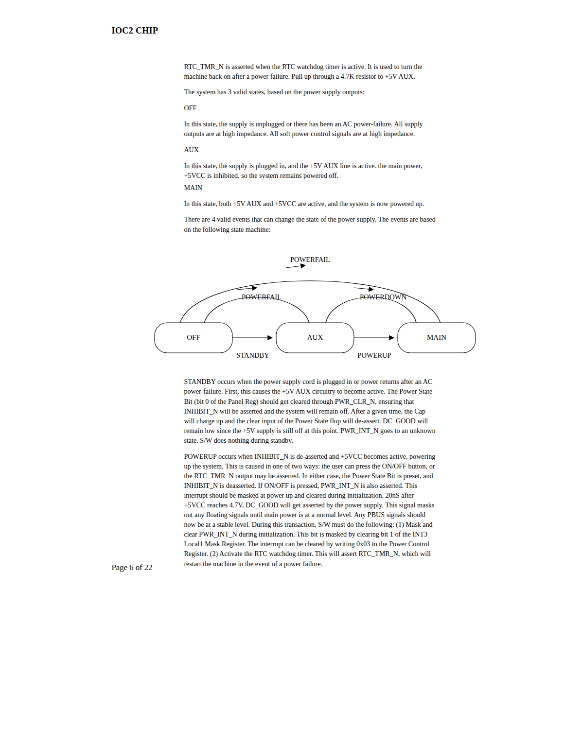IOC2 CHIP
RTC_TMR_N is asserted when the RTC watchdog timer is active. It is used to turn the machine back on after a power failure. Pull up through a 4.7K resistor to +5V AUX.
The system has 3 valid states, based on the power supply outputs:
OFF
In this state, the supply is unplugged or there has been an AC power-failure. All supply outputs are at high impedance. All soft power control signals are at high impedance.
AUX
In this state, the supply is plugged in, and the +5V AUX line is active. the main power, +5VCC is inhibited, so the system remains powered off.
MAIN
In this state, both +5V AUX and +5VCC are active, and the system is now powered up.
There are 4 valid events that can change the state of the power supply. The events are based on the following state machine:
POWERFAIL POWERFAIL POWERDOWN OFF AUX MAIN STANDBY POWERUP
STANDBY occurs when the power supply cord is plugged in or power returns after an AC power-failure. First, this causes the +5V AUX circuitry to become active. The Power State Bit (bit 0 of the Panel Reg) should get cleared through PWR_CLR_N, ensuring that INHIBIT_N will be asserted and the system will remain off. After a given time, the Cap will charge up and the clear input of the Power State flop will de-assert. DC_GOOD will remain low since the +5V supply is still off at this point. PWR_INT_N goes to an unknown state. S/W does nothing during standby.
POWERUP occurs when INHIBIT_N is de-asserted and +5VCC becomes active, powering up the system. This is caused in one of two ways: the user can press the ON/OFF button, or the RTC_TMR_N output may be asserted. In either case, the Power State Bit is preset, and INHIBIT_N is deasserted. If ON/OFF is pressed, PWR_INT_N is also asserted. This interrupt should be masked at power up and cleared during initialization. 20nS after +5VCC reaches 4.7V, DC_GOOD will get asserted by the power supply. This signal masks out any floating signals until main power is at a normal level. Any PBUS signals should now be at a stable level. During this transaction, S/W must do the following: (1) Mask and clear PWR_INT_N during initialization. This bit is masked by clearing bit 1 of the INT3 Local1 Mask Register. The interrupt can be cleared by writing 0x03 to the Power Control Register. (2) Activate the RTC watchdog timer. This will assert RTC_TMR_N, which will restart the machine in the event of a power failure.
Page 6 of 22